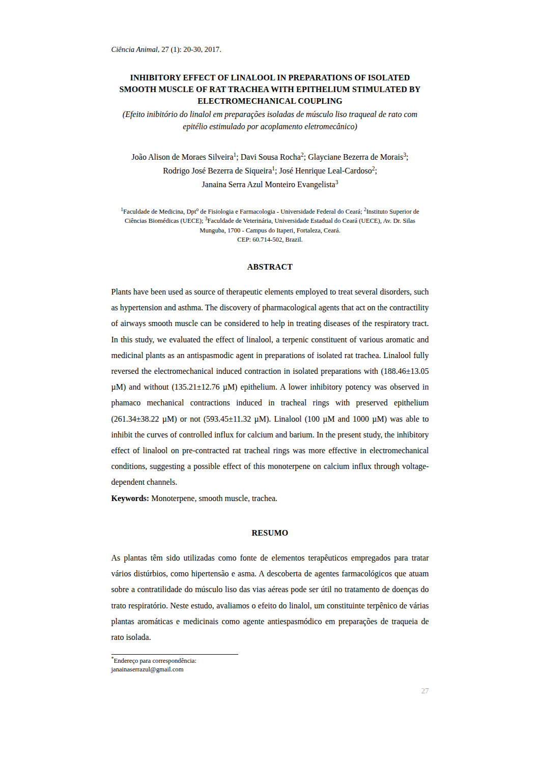Ciência Animal, 27 (1): 20-30, 2017.
Inhibitory effect of linalool in preparations of isolated smooth muscle of rat trachea with epithelium stimulated by electromechanical coupling
(Efeito inibitório do linalol em preparações isoladas de músculo liso traqueal de rato com epitélio estimulado por acoplamento eletromecânico)
João Alison de Moraes Silveira1; Davi Sousa Rocha2; Glayciane Bezerra de Morais3;
Rodrigo José Bezerra de Siqueira1; José Henrique Leal-Cardoso2;
Janaina Serra Azul Monteiro Evangelista3
1Faculdade de Medicina, Dpto de Fisiologia e Farmacologia - Universidade Federal do Ceará; 2Instituto Superior de Ciências Biomédicas (UECE); 3Faculdade de Veterinária, Universidade Estadual do Ceará (UECE), Av. Dr. Silas Munguba, 1700 - Campus do Itaperi, Fortaleza, Ceará.
CEP: 60.714-502, Brazil.
Abstract
Plants have been used as source of therapeutic elements employed to treat several disorders, such as hypertension and asthma. The discovery of pharmacological agents that act on the contractility of airways smooth muscle can be considered to help in treating diseases of the respiratory tract. In this study, we evaluated the effect of linalool, a terpenic constituent of various aromatic and medicinal plants as an antispasmodic agent in preparations of isolated rat trachea. Linalool fully reversed the electromechanical induced contraction in isolated preparations with (188.46±13.05 µM) and without (135.21±12.76 µM) epithelium. A lower inhibitory potency was observed in phamaco mechanical contractions induced in tracheal rings with preserved epithelium (261.34±38.22 µM) or not (593.45±11.32 µM). Linalool (100 µM and 1000 µM) was able to inhibit the curves of controlled influx for calcium and barium. In the present study, the inhibitory effect of linalool on pre-contracted rat tracheal rings was more effective in electromechanical conditions, suggesting a possible effect of this monoterpene on calcium influx through voltage-dependent channels.
Keywords: Monoterpene, smooth muscle, trachea.
Resumo
As plantas têm sido utilizadas como fonte de elementos terapêuticos empregados para tratar vários distúrbios, como hipertensão e asma. A descoberta de agentes farmacológicos que atuam sobre a contratilidade do músculo liso das vias aéreas pode ser útil no tratamento de doenças do trato respiratório. Neste estudo, avaliamos o efeito do linalol, um constituinte terpênico de várias plantas aromáticas e medicinais como agente antiespasmódico em preparações de traqueia de rato isolada.
*Endereço para correspondência:
janainaserrazul@gmail.com
27